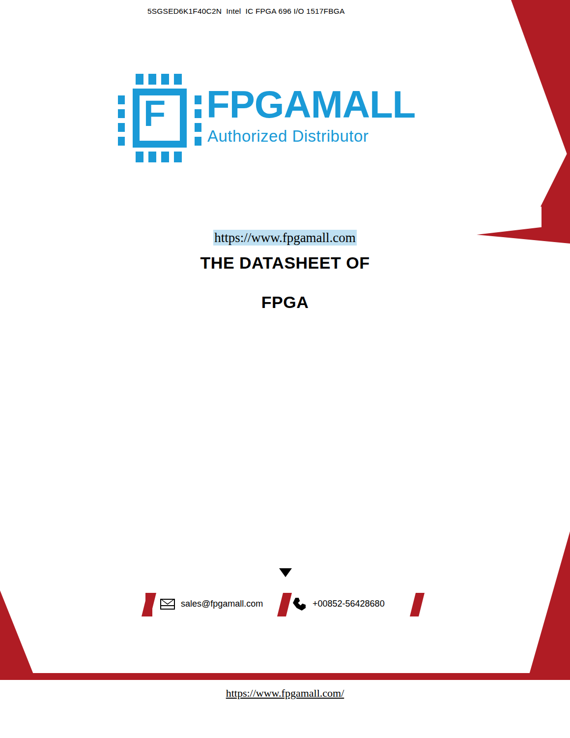5SGSED6K1F40C2N Intel IC FPGA 696 I/O 1517FBGA
F
FPGA MALL
Authorized Distributor
https://www.fpgamall.com
THE DATASHEET OF
FPGA
sales@fpgamall.com
+00852-56428680
https://www.fpgamall.com/